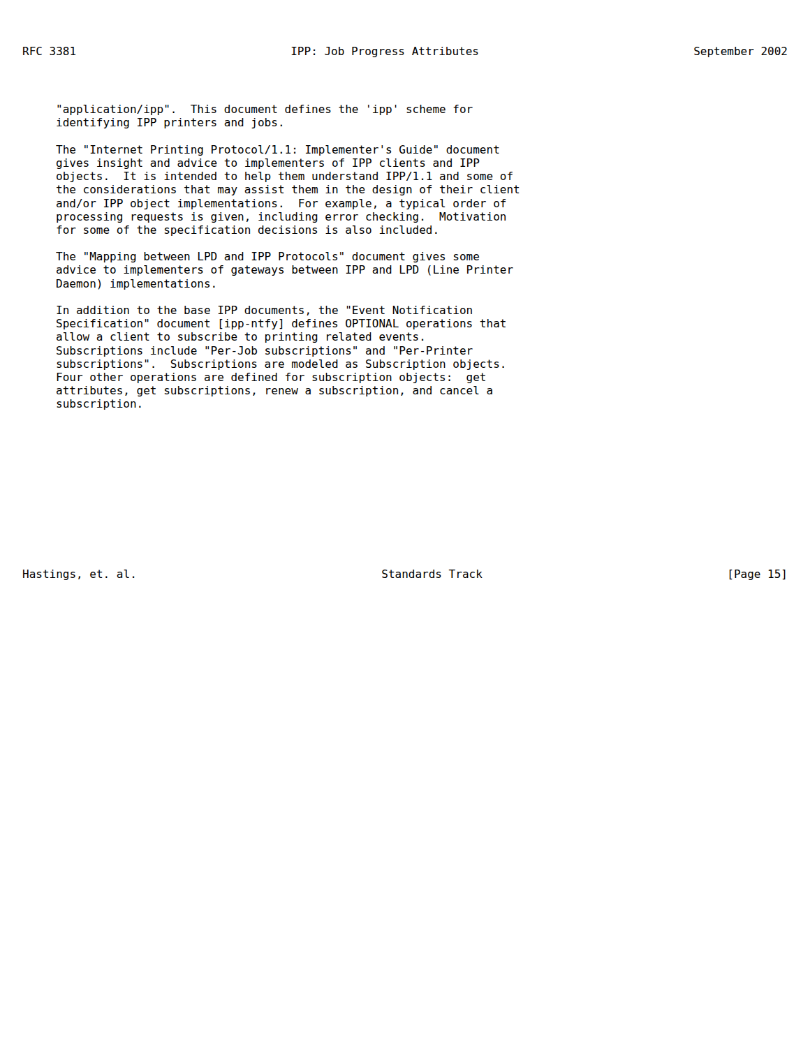RFC 3381 IPP: Job Progress Attributes September 2002
"application/ipp". This document defines the 'ipp' scheme for identifying IPP printers and jobs.
The "Internet Printing Protocol/1.1: Implementer's Guide" document gives insight and advice to implementers of IPP clients and IPP objects. It is intended to help them understand IPP/1.1 and some of the considerations that may assist them in the design of their client and/or IPP object implementations. For example, a typical order of processing requests is given, including error checking. Motivation for some of the specification decisions is also included.
The "Mapping between LPD and IPP Protocols" document gives some advice to implementers of gateways between IPP and LPD (Line Printer Daemon) implementations.
In addition to the base IPP documents, the "Event Notification Specification" document [ipp-ntfy] defines OPTIONAL operations that allow a client to subscribe to printing related events. Subscriptions include "Per-Job subscriptions" and "Per-Printer subscriptions". Subscriptions are modeled as Subscription objects. Four other operations are defined for subscription objects: get attributes, get subscriptions, renew a subscription, and cancel a subscription.
Hastings, et. al. Standards Track [Page 15]